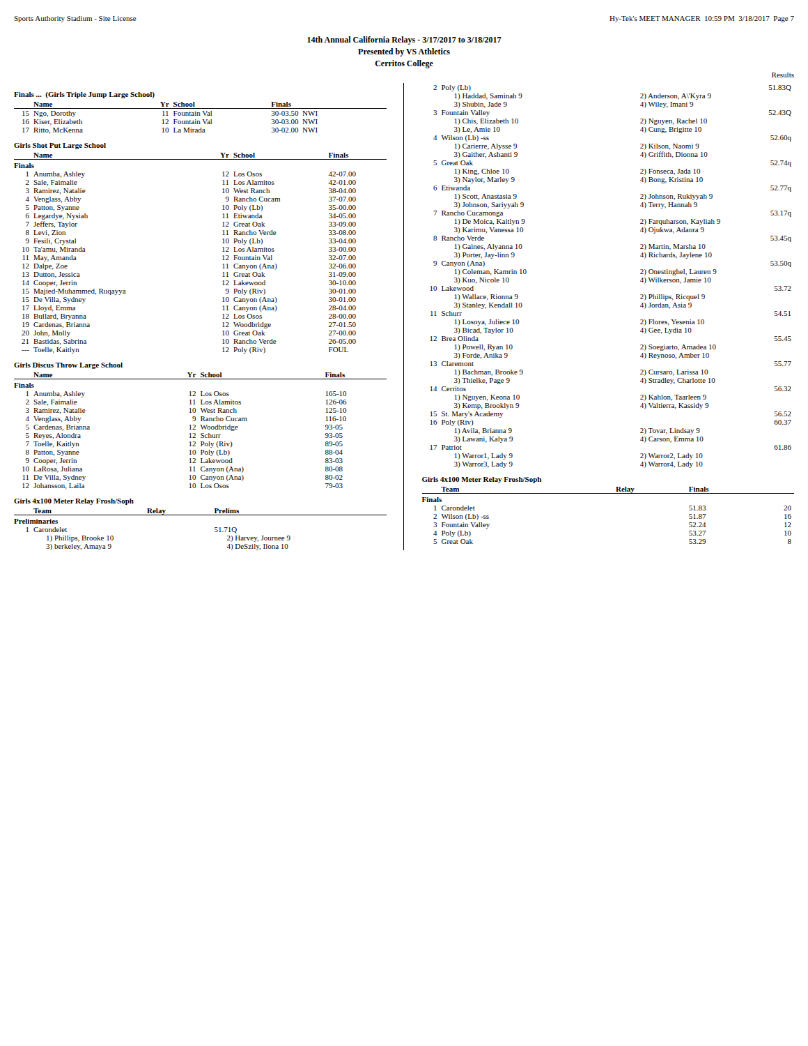Sports Authority Stadium - Site License
Hy-Tek's MEET MANAGER 10:59 PM 3/18/2017 Page 7
14th Annual California Relays - 3/17/2017 to 3/18/2017
Presented by VS Athletics
Cerritos College
Results
Finals ... (Girls Triple Jump Large School)
| | Name | Yr | School | Finals |
| --- | --- | --- | --- | --- |
| 15 | Ngo, Dorothy | 11 | Fountain Val | 30-03.50 NWI |
| 16 | Kiser, Elizabeth | 12 | Fountain Val | 30-03.00 NWI |
| 17 | Ritto, McKenna | 10 | La Mirada | 30-02.00 NWI |
Girls Shot Put Large School
| | Name | Yr | School | Finals |
| --- | --- | --- | --- | --- |
| Finals |
| 1 | Anumba, Ashley | 12 | Los Osos | 42-07.00 |
| 2 | Sale, Faimalie | 11 | Los Alamitos | 42-01.00 |
| 3 | Ramirez, Natalie | 10 | West Ranch | 38-04.00 |
| 4 | Venglass, Abby | 9 | Rancho Cucam | 37-07.00 |
| 5 | Patton, Syanne | 10 | Poly (Lb) | 35-00.00 |
| 6 | Legardye, Nysiah | 11 | Etiwanda | 34-05.00 |
| 7 | Jeffers, Taylor | 12 | Great Oak | 33-09.00 |
| 8 | Levi, Zion | 11 | Rancho Verde | 33-08.00 |
| 9 | Fesili, Crystal | 10 | Poly (Lb) | 33-04.00 |
| 10 | Ta'amu, Miranda | 12 | Los Alamitos | 33-00.00 |
| 11 | May, Amanda | 12 | Fountain Val | 32-07.00 |
| 12 | Dalpe, Zoe | 11 | Canyon (Ana) | 32-06.00 |
| 13 | Dutton, Jessica | 11 | Great Oak | 31-09.00 |
| 14 | Cooper, Jerrin | 12 | Lakewood | 30-10.00 |
| 15 | Majied-Muhammed, Ruqayya | 9 | Poly (Riv) | 30-01.00 |
| 15 | De Villa, Sydney | 10 | Canyon (Ana) | 30-01.00 |
| 17 | Lloyd, Emma | 11 | Canyon (Ana) | 28-04.00 |
| 18 | Bullard, Bryanna | 12 | Los Osos | 28-00.00 |
| 19 | Cardenas, Brianna | 12 | Woodbridge | 27-01.50 |
| 20 | John, Molly | 10 | Great Oak | 27-00.00 |
| 21 | Bastidas, Sabrina | 10 | Rancho Verde | 26-05.00 |
| --- | Toelle, Kaitlyn | 12 | Poly (Riv) | FOUL |
Girls Discus Throw Large School
| | Name | Yr | School | Finals |
| --- | --- | --- | --- | --- |
| Finals |
| 1 | Anumba, Ashley | 12 | Los Osos | 165-10 |
| 2 | Sale, Faimalie | 11 | Los Alamitos | 126-06 |
| 3 | Ramirez, Natalie | 10 | West Ranch | 125-10 |
| 4 | Venglass, Abby | 9 | Rancho Cucam | 116-10 |
| 5 | Cardenas, Brianna | 12 | Woodbridge | 93-05 |
| 5 | Reyes, Alondra | 12 | Schurr | 93-05 |
| 7 | Toelle, Kaitlyn | 12 | Poly (Riv) | 89-05 |
| 8 | Patton, Syanne | 10 | Poly (Lb) | 88-04 |
| 9 | Cooper, Jerrin | 12 | Lakewood | 83-03 |
| 10 | LaRosa, Juliana | 11 | Canyon (Ana) | 80-08 |
| 11 | De Villa, Sydney | 10 | Canyon (Ana) | 80-02 |
| 12 | Johansson, Laila | 10 | Los Osos | 79-03 |
Girls 4x100 Meter Relay Frosh/Soph
| | Team | Relay | Prelims |
| --- | --- | --- | --- |
| Preliminaries |
| 1 | Carondelet | | 51.71Q |
| | 1) Phillips, Brooke 10 | 2) Harvey, Journee 9 |
| | 3) berkeley, Amaya 9 | 4) DeSzily, Ilona 10 |
| 2 | Poly (Lb) | | 51.83Q |
| | 1) Haddad, Saminah 9 | 2) Anderson, A\'Kyra 9 |
| | 3) Shubin, Jade 9 | 4) Wiley, Imani 9 |
| 3 | Fountain Valley | | 52.43Q |
| | 1) Chis, Elizabeth 10 | 2) Nguyen, Rachel 10 |
| | 3) Le, Amie 10 | 4) Cung, Brigitte 10 |
| 4 | Wilson (Lb) -ss | | 52.60q |
| | 1) Carierre, Alysse 9 | 2) Kilson, Naomi 9 |
| | 3) Gaither, Ashanti 9 | 4) Griffith, Dionna 10 |
| 5 | Great Oak | | 52.74q |
| | 1) King, Chloe 10 | 2) Fonseca, Jada 10 |
| | 3) Naylor, Marley 9 | 4) Bong, Kristina 10 |
| 6 | Etiwanda | | 52.77q |
| | 1) Scott, Anastasia 9 | 2) Johnson, Rukiyyah 9 |
| | 3) Johnson, Sariyyah 9 | 4) Terry, Hannah 9 |
| 7 | Rancho Cucamonga | | 53.17q |
| | 1) De Moica, Kaitlyn 9 | 2) Farquharson, Kayliah 9 |
| | 3) Karimu, Vanessa 10 | 4) Ojukwa, Adaora 9 |
| 8 | Rancho Verde | | 53.45q |
| | 1) Gaines, Alyanna 10 | 2) Martin, Marsha 10 |
| | 3) Porter, Jay-linn 9 | 4) Richards, Jaylene 10 |
| 9 | Canyon (Ana) | | 53.50q |
| | 1) Coleman, Kamrin 10 | 2) Onestinghel, Lauren 9 |
| | 3) Kuo, Nicole 10 | 4) Wilkerson, Jamie 10 |
| 10 | Lakewood | | 53.72 |
| | 1) Wallace, Rionna 9 | 2) Phillips, Ricquel 9 |
| | 3) Stanley, Kendall 10 | 4) Jordan, Asia 9 |
| 11 | Schurr | | 54.51 |
| | 1) Losoya, Juliece 10 | 2) Flores, Yesenia 10 |
| | 3) Bicad, Taylor 10 | 4) Gee, Lydia 10 |
| 12 | Brea Olinda | | 55.45 |
| | 1) Powell, Ryan 10 | 2) Soegiarto, Amadea 10 |
| | 3) Forde, Anika 9 | 4) Reynoso, Amber 10 |
| 13 | Claremont | | 55.77 |
| | 1) Bachman, Brooke 9 | 2) Cursaro, Larissa 10 |
| | 3) Thielke, Page 9 | 4) Stradley, Charlotte 10 |
| 14 | Cerritos | | 56.32 |
| | 1) Nguyen, Keona 10 | 2) Kahlon, Taarleen 9 |
| | 3) Kemp, Brooklyn 9 | 4) Valtierra, Kassidy 9 |
| 15 | St. Mary's Academy | | 56.52 |
| 16 | Poly (Riv) | | 60.37 |
| | 1) Avila, Brianna 9 | 2) Tovar, Lindsay 9 |
| | 3) Lawani, Kalya 9 | 4) Carson, Emma 10 |
| 17 | Patriot | | 61.86 |
| | 1) Warror1, Lady 9 | 2) Warror2, Lady 10 |
| | 3) Warror3, Lady 9 | 4) Warror4, Lady 10 |
Girls 4x100 Meter Relay Frosh/Soph
| | Team | Relay | Finals | |
| --- | --- | --- | --- | --- |
| Finals |
| 1 | Carondelet | | 51.83 | 20 |
| 2 | Wilson (Lb) -ss | | 51.87 | 16 |
| 3 | Fountain Valley | | 52.24 | 12 |
| 4 | Poly (Lb) | | 53.27 | 10 |
| 5 | Great Oak | | 53.29 | 8 |